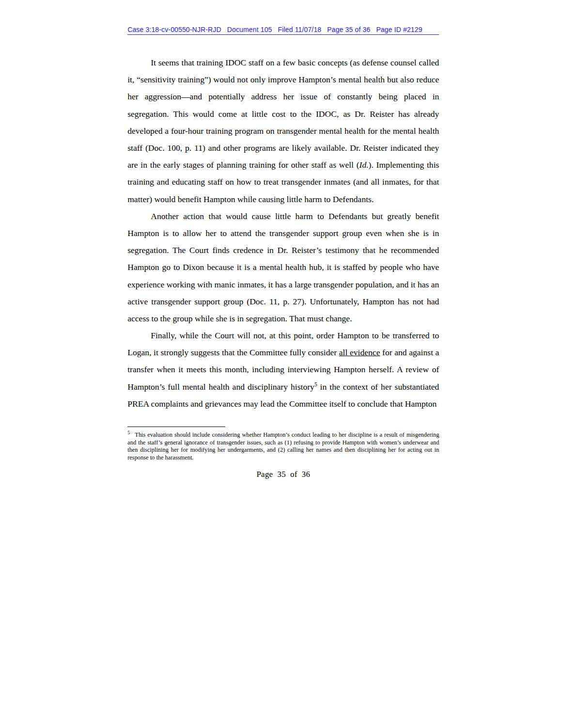Case 3:18-cv-00550-NJR-RJD Document 105 Filed 11/07/18 Page 35 of 36 Page ID #2129
It seems that training IDOC staff on a few basic concepts (as defense counsel called it, “sensitivity training”) would not only improve Hampton’s mental health but also reduce her aggression—and potentially address her issue of constantly being placed in segregation. This would come at little cost to the IDOC, as Dr. Reister has already developed a four-hour training program on transgender mental health for the mental health staff (Doc. 100, p. 11) and other programs are likely available. Dr. Reister indicated they are in the early stages of planning training for other staff as well (Id.). Implementing this training and educating staff on how to treat transgender inmates (and all inmates, for that matter) would benefit Hampton while causing little harm to Defendants.
Another action that would cause little harm to Defendants but greatly benefit Hampton is to allow her to attend the transgender support group even when she is in segregation. The Court finds credence in Dr. Reister’s testimony that he recommended Hampton go to Dixon because it is a mental health hub, it is staffed by people who have experience working with manic inmates, it has a large transgender population, and it has an active transgender support group (Doc. 11, p. 27). Unfortunately, Hampton has not had access to the group while she is in segregation. That must change.
Finally, while the Court will not, at this point, order Hampton to be transferred to Logan, it strongly suggests that the Committee fully consider all evidence for and against a transfer when it meets this month, including interviewing Hampton herself. A review of Hampton’s full mental health and disciplinary history5 in the context of her substantiated PREA complaints and grievances may lead the Committee itself to conclude that Hampton
5 This evaluation should include considering whether Hampton’s conduct leading to her discipline is a result of misgendering and the staff’s general ignorance of transgender issues, such as (1) refusing to provide Hampton with women’s underwear and then disciplining her for modifying her undergarments, and (2) calling her names and then disciplining her for acting out in response to the harassment.
Page 35 of 36